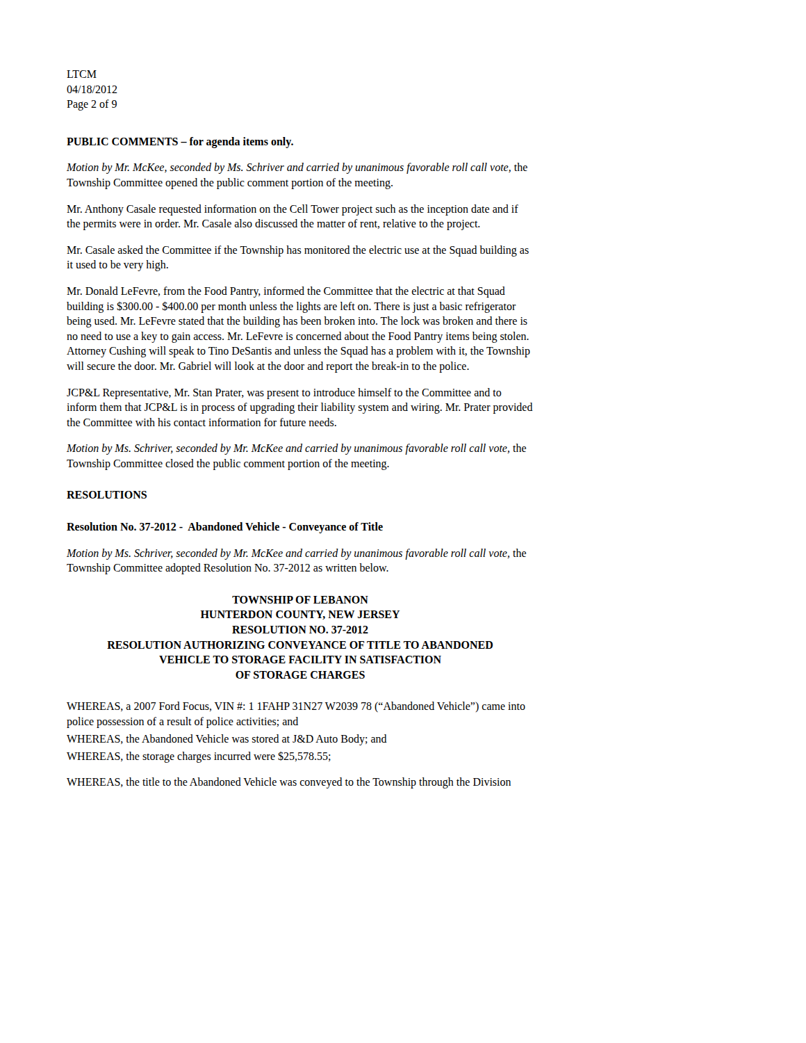LTCM
04/18/2012
Page 2 of 9
PUBLIC COMMENTS – for agenda items only.
Motion by Mr. McKee, seconded by Ms. Schriver and carried by unanimous favorable roll call vote, the Township Committee opened the public comment portion of the meeting.
Mr. Anthony Casale requested information on the Cell Tower project such as the inception date and if the permits were in order. Mr. Casale also discussed the matter of rent, relative to the project.
Mr. Casale asked the Committee if the Township has monitored the electric use at the Squad building as it used to be very high.
Mr. Donald LeFevre, from the Food Pantry, informed the Committee that the electric at that Squad building is $300.00 - $400.00 per month unless the lights are left on. There is just a basic refrigerator being used. Mr. LeFevre stated that the building has been broken into. The lock was broken and there is no need to use a key to gain access. Mr. LeFevre is concerned about the Food Pantry items being stolen. Attorney Cushing will speak to Tino DeSantis and unless the Squad has a problem with it, the Township will secure the door. Mr. Gabriel will look at the door and report the break-in to the police.
JCP&L Representative, Mr. Stan Prater, was present to introduce himself to the Committee and to inform them that JCP&L is in process of upgrading their liability system and wiring. Mr. Prater provided the Committee with his contact information for future needs.
Motion by Ms. Schriver, seconded by Mr. McKee and carried by unanimous favorable roll call vote, the Township Committee closed the public comment portion of the meeting.
RESOLUTIONS
Resolution No. 37-2012 - Abandoned Vehicle - Conveyance of Title
Motion by Ms. Schriver, seconded by Mr. McKee and carried by unanimous favorable roll call vote, the Township Committee adopted Resolution No. 37-2012 as written below.
TOWNSHIP OF LEBANON
HUNTERDON COUNTY, NEW JERSEY
RESOLUTION NO. 37-2012
RESOLUTION AUTHORIZING CONVEYANCE OF TITLE TO ABANDONED
VEHICLE TO STORAGE FACILITY IN SATISFACTION
OF STORAGE CHARGES
WHEREAS, a 2007 Ford Focus, VIN #: 1 1FAHP 31N27 W2039 78 (“Abandoned Vehicle”) came into police possession of a result of police activities; and
WHEREAS, the Abandoned Vehicle was stored at J&D Auto Body; and
WHEREAS, the storage charges incurred were $25,578.55;
WHEREAS, the title to the Abandoned Vehicle was conveyed to the Township through the Division